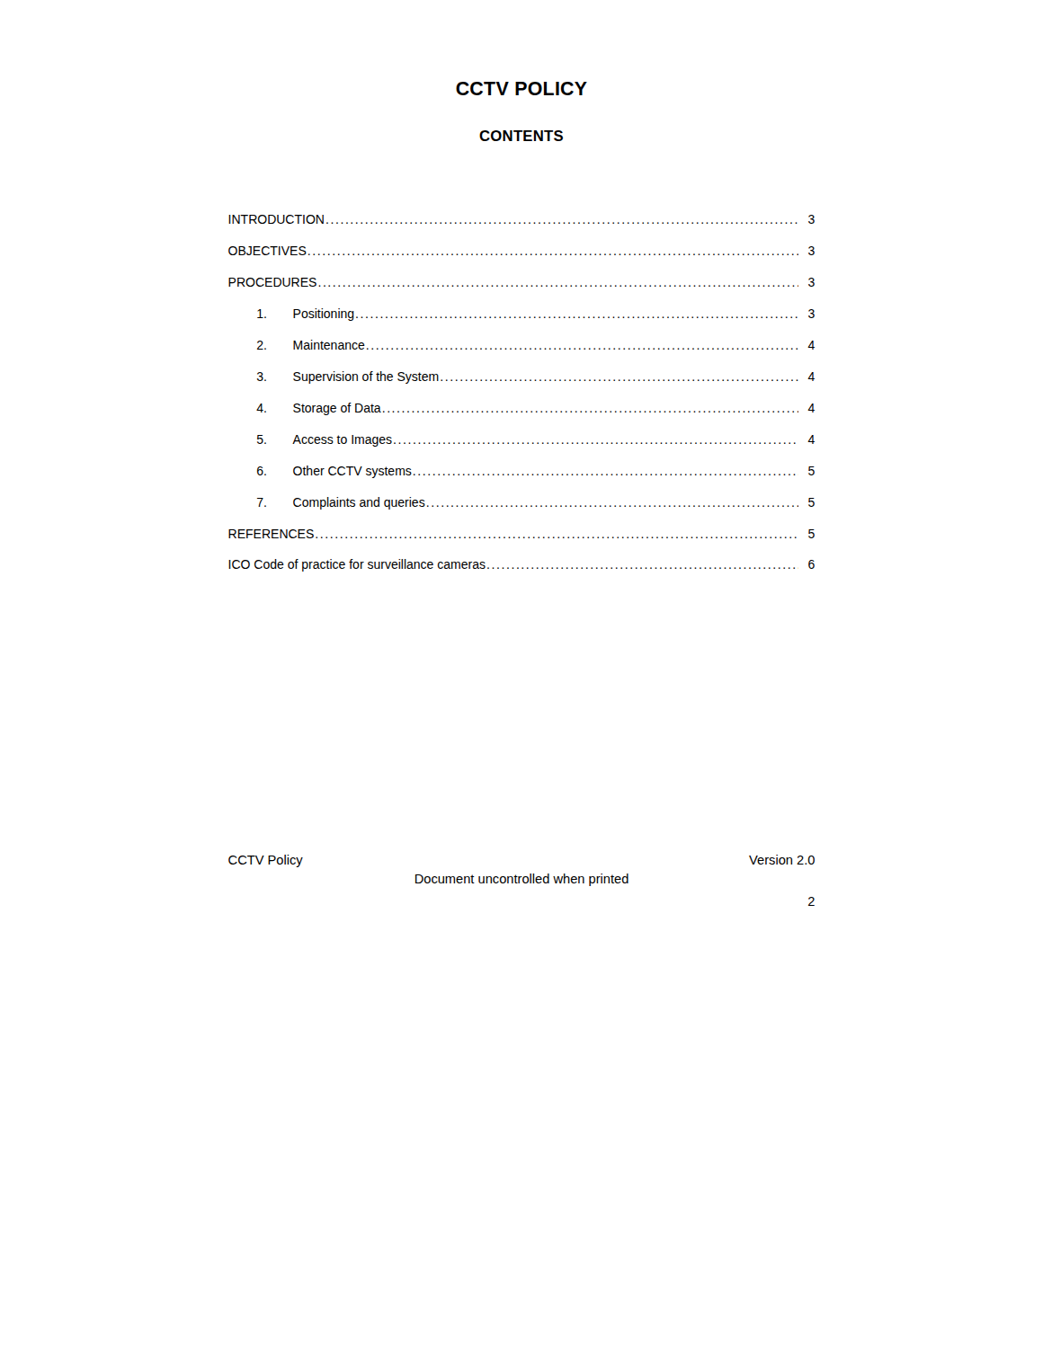CCTV POLICY
CONTENTS
INTRODUCTION ........................................................................................................................................... 3
OBJECTIVES .............................................................................................................................................. 3
PROCEDURES ............................................................................................................................................ 3
1. Positioning ............................................................................................................................. 3
2. Maintenance ......................................................................................................................... 4
3. Supervision of the System ................................................................................................. 4
4. Storage of Data ..................................................................................................................... 4
5. Access to Images ................................................................................................................. 4
6. Other CCTV systems .......................................................................................................... 5
7. Complaints and queries ..................................................................................................... 5
REFERENCES ............................................................................................................................................ 5
ICO Code of practice for surveillance cameras ............................................................................................. 6
CCTV Policy Version 2.0
Document uncontrolled when printed
2